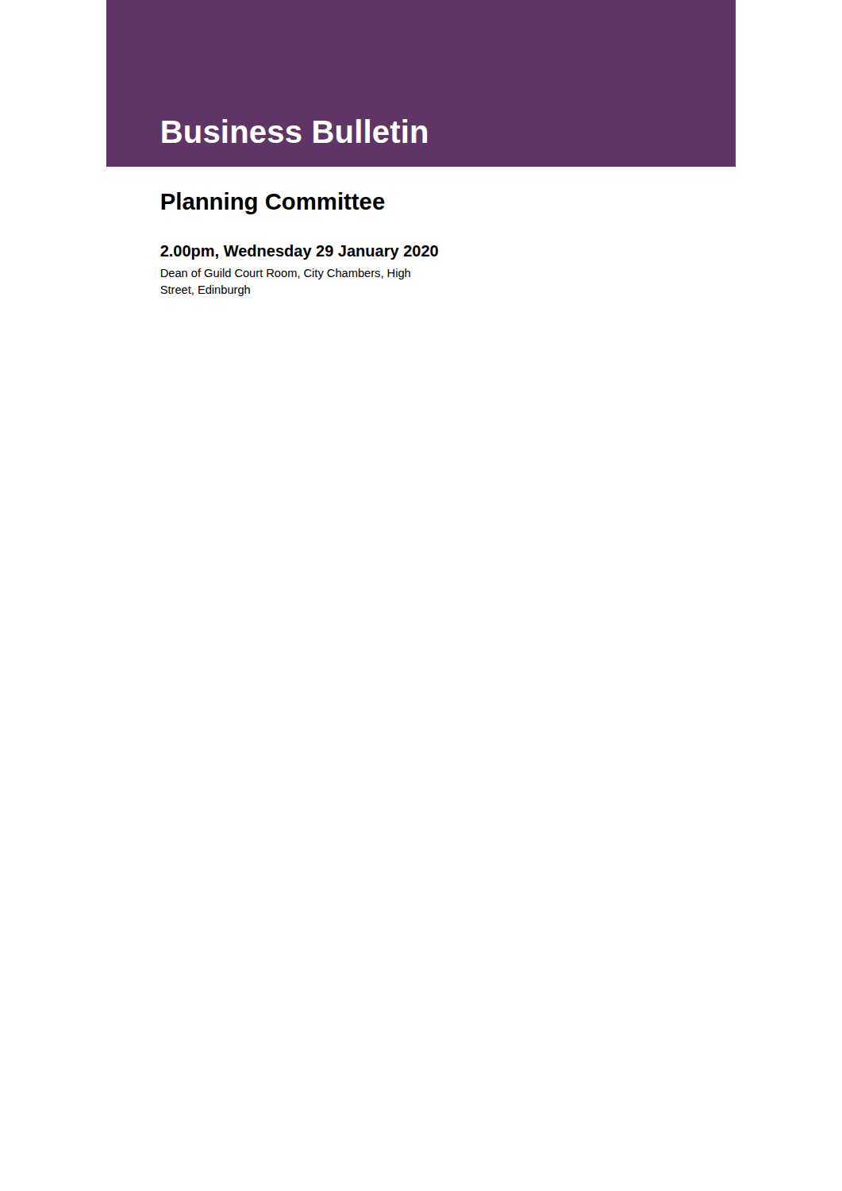Business Bulletin
Planning Committee
2.00pm, Wednesday 29 January 2020
Dean of Guild Court Room, City Chambers, High Street, Edinburgh